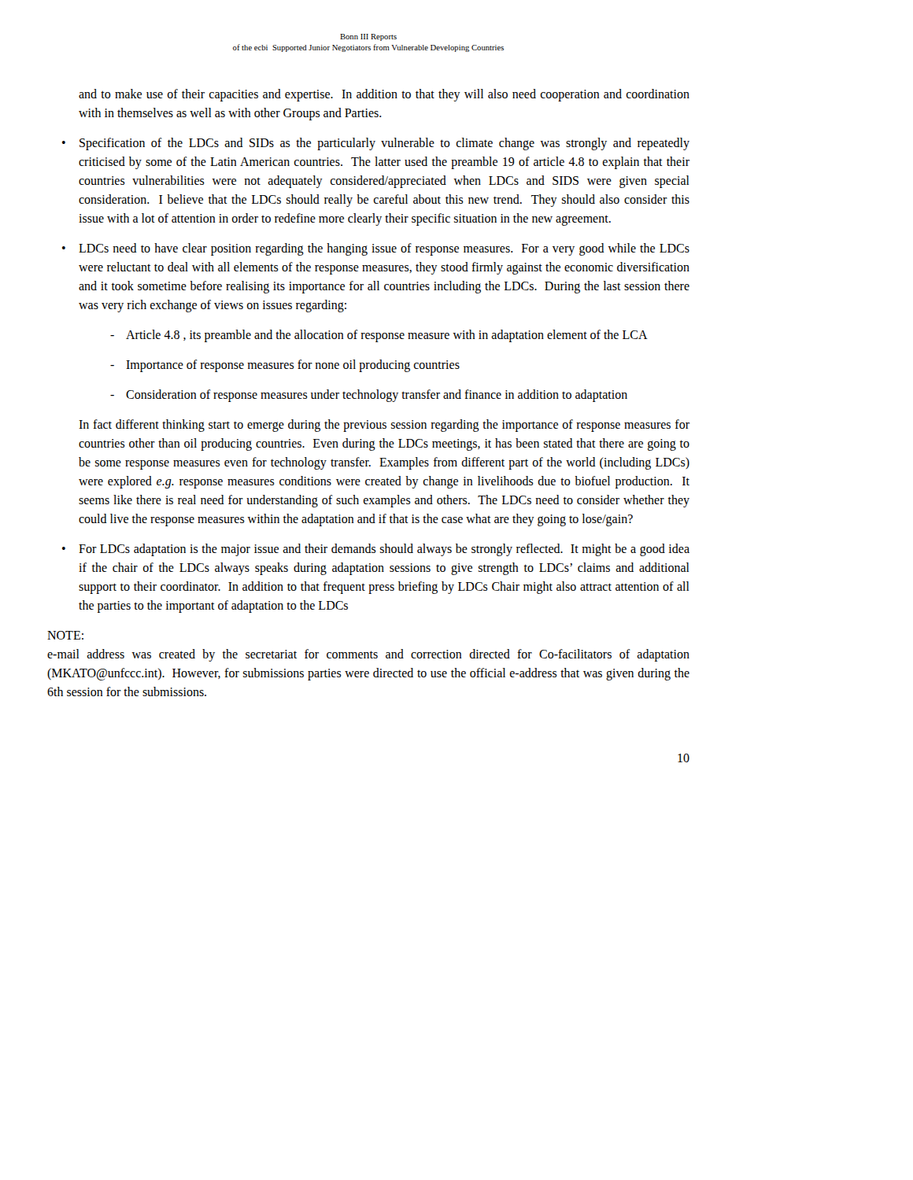Bonn III Reports of the ecbi Supported Junior Negotiators from Vulnerable Developing Countries
and to make use of their capacities and expertise. In addition to that they will also need cooperation and coordination with in themselves as well as with other Groups and Parties.
Specification of the LDCs and SIDs as the particularly vulnerable to climate change was strongly and repeatedly criticised by some of the Latin American countries. The latter used the preamble 19 of article 4.8 to explain that their countries vulnerabilities were not adequately considered/appreciated when LDCs and SIDS were given special consideration. I believe that the LDCs should really be careful about this new trend. They should also consider this issue with a lot of attention in order to redefine more clearly their specific situation in the new agreement.
LDCs need to have clear position regarding the hanging issue of response measures. For a very good while the LDCs were reluctant to deal with all elements of the response measures, they stood firmly against the economic diversification and it took sometime before realising its importance for all countries including the LDCs. During the last session there was very rich exchange of views on issues regarding:
Article 4.8 , its preamble and the allocation of response measure with in adaptation element of the LCA
Importance of response measures for none oil producing countries
Consideration of response measures under technology transfer and finance in addition to adaptation
In fact different thinking start to emerge during the previous session regarding the importance of response measures for countries other than oil producing countries. Even during the LDCs meetings, it has been stated that there are going to be some response measures even for technology transfer. Examples from different part of the world (including LDCs) were explored e.g. response measures conditions were created by change in livelihoods due to biofuel production. It seems like there is real need for understanding of such examples and others. The LDCs need to consider whether they could live the response measures within the adaptation and if that is the case what are they going to lose/gain?
For LDCs adaptation is the major issue and their demands should always be strongly reflected. It might be a good idea if the chair of the LDCs always speaks during adaptation sessions to give strength to LDCs’ claims and additional support to their coordinator. In addition to that frequent press briefing by LDCs Chair might also attract attention of all the parties to the important of adaptation to the LDCs
NOTE:
e-mail address was created by the secretariat for comments and correction directed for Co-facilitators of adaptation (MKATO@unfccc.int). However, for submissions parties were directed to use the official e-address that was given during the 6th session for the submissions.
10